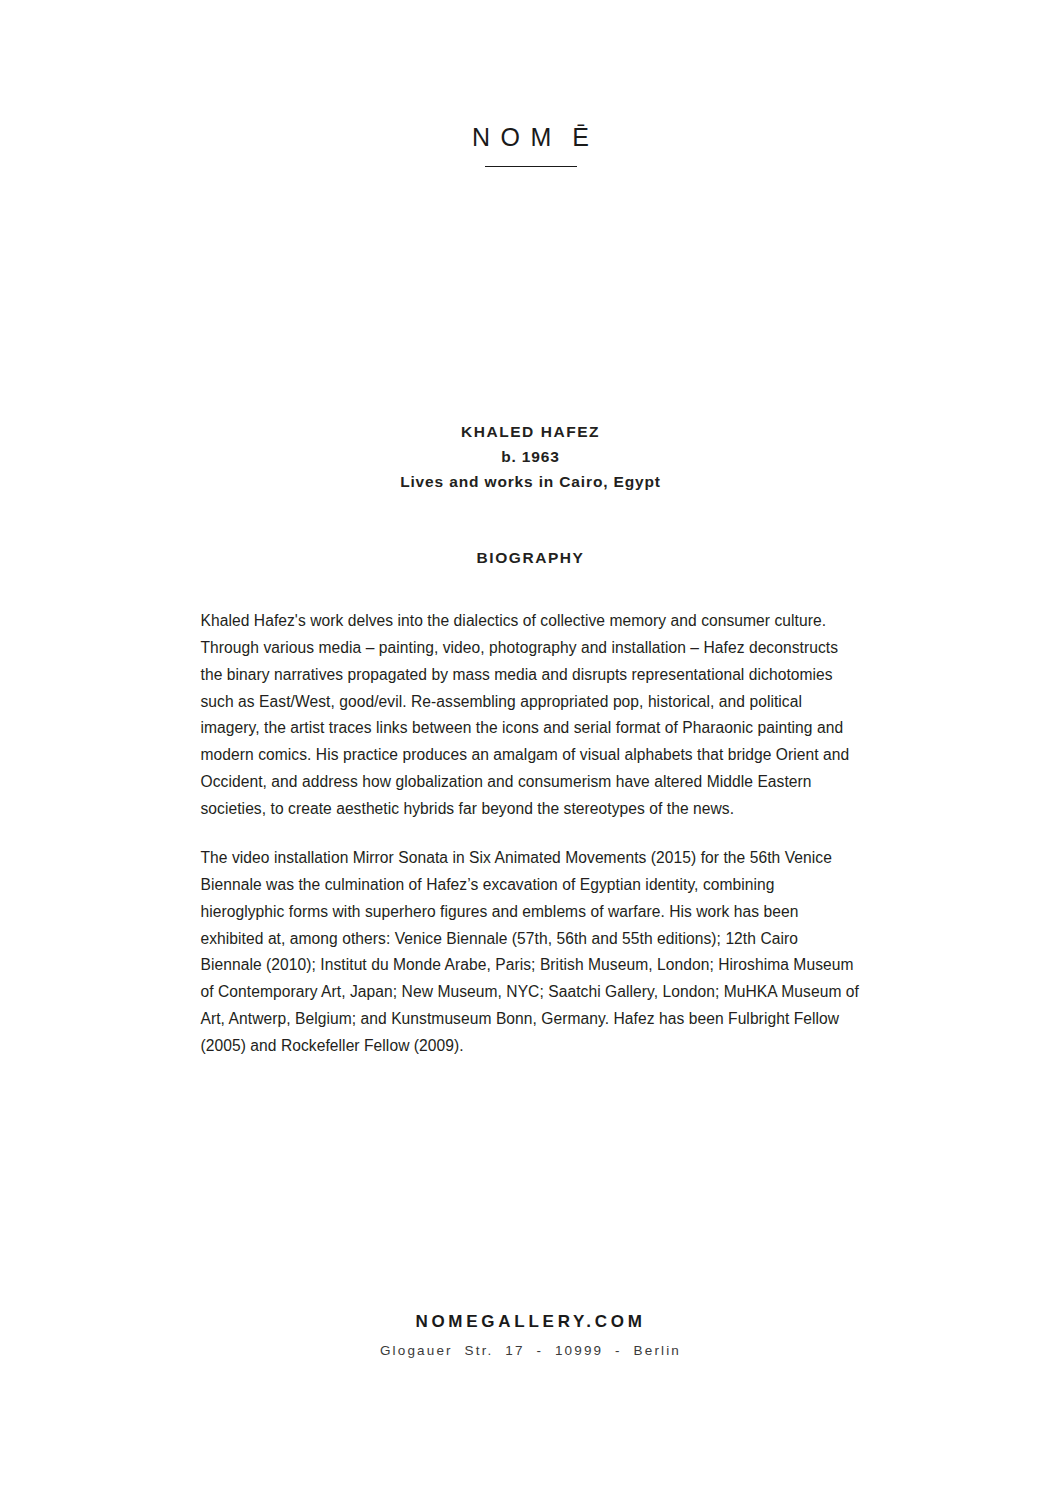NOMĒ
KHALED HAFEZ
b. 1963
Lives and works in Cairo, Egypt
BIOGRAPHY
Khaled Hafez's work delves into the dialectics of collective memory and consumer culture. Through various media – painting, video, photography and installation – Hafez deconstructs the binary narratives propagated by mass media and disrupts representational dichotomies such as East/West, good/evil. Re-assembling appropriated pop, historical, and political imagery, the artist traces links between the icons and serial format of Pharaonic painting and modern comics. His practice produces an amalgam of visual alphabets that bridge Orient and Occident, and address how globalization and consumerism have altered Middle Eastern societies, to create aesthetic hybrids far beyond the stereotypes of the news.
The video installation Mirror Sonata in Six Animated Movements (2015) for the 56th Venice Biennale was the culmination of Hafez’s excavation of Egyptian identity, combining hieroglyphic forms with superhero figures and emblems of warfare. His work has been exhibited at, among others: Venice Biennale (57th, 56th and 55th editions); 12th Cairo Biennale (2010); Institut du Monde Arabe, Paris; British Museum, London; Hiroshima Museum of Contemporary Art, Japan; New Museum, NYC; Saatchi Gallery, London; MuHKA Museum of Art, Antwerp, Belgium; and Kunstmuseum Bonn, Germany. Hafez has been Fulbright Fellow (2005) and Rockefeller Fellow (2009).
NOMEGALLERY.COM
Glogauer Str. 17 - 10999 - Berlin